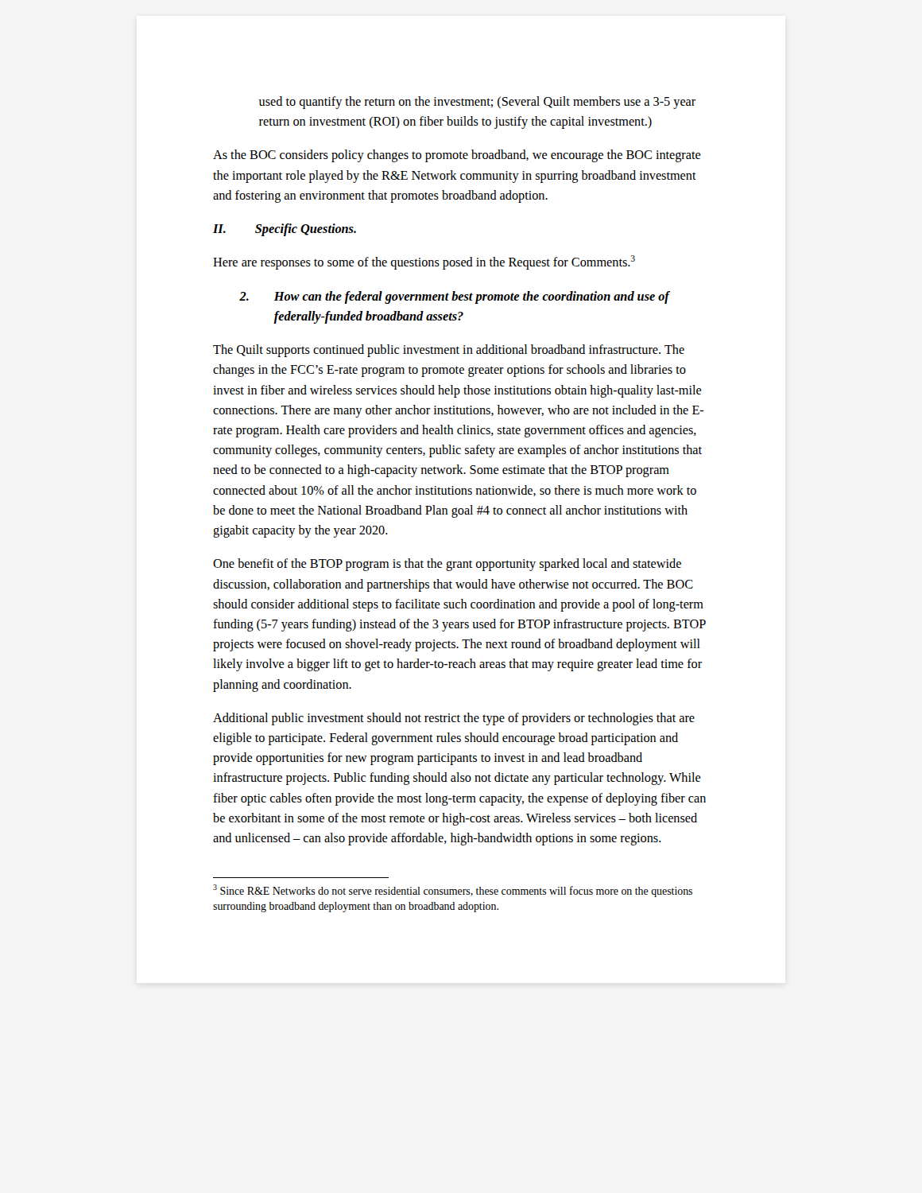used to quantify the return on the investment; (Several Quilt members use a 3-5 year return on investment (ROI) on fiber builds to justify the capital investment.)
As the BOC considers policy changes to promote broadband, we encourage the BOC integrate the important role played by the R&E Network community in spurring broadband investment and fostering an environment that promotes broadband adoption.
II. Specific Questions.
Here are responses to some of the questions posed in the Request for Comments.3
2. How can the federal government best promote the coordination and use of federally-funded broadband assets?
The Quilt supports continued public investment in additional broadband infrastructure. The changes in the FCC’s E-rate program to promote greater options for schools and libraries to invest in fiber and wireless services should help those institutions obtain high-quality last-mile connections. There are many other anchor institutions, however, who are not included in the E-rate program. Health care providers and health clinics, state government offices and agencies, community colleges, community centers, public safety are examples of anchor institutions that need to be connected to a high-capacity network. Some estimate that the BTOP program connected about 10% of all the anchor institutions nationwide, so there is much more work to be done to meet the National Broadband Plan goal #4 to connect all anchor institutions with gigabit capacity by the year 2020.
One benefit of the BTOP program is that the grant opportunity sparked local and statewide discussion, collaboration and partnerships that would have otherwise not occurred. The BOC should consider additional steps to facilitate such coordination and provide a pool of long-term funding (5-7 years funding) instead of the 3 years used for BTOP infrastructure projects. BTOP projects were focused on shovel-ready projects. The next round of broadband deployment will likely involve a bigger lift to get to harder-to-reach areas that may require greater lead time for planning and coordination.
Additional public investment should not restrict the type of providers or technologies that are eligible to participate. Federal government rules should encourage broad participation and provide opportunities for new program participants to invest in and lead broadband infrastructure projects. Public funding should also not dictate any particular technology. While fiber optic cables often provide the most long-term capacity, the expense of deploying fiber can be exorbitant in some of the most remote or high-cost areas. Wireless services – both licensed and unlicensed – can also provide affordable, high-bandwidth options in some regions.
3 Since R&E Networks do not serve residential consumers, these comments will focus more on the questions surrounding broadband deployment than on broadband adoption.